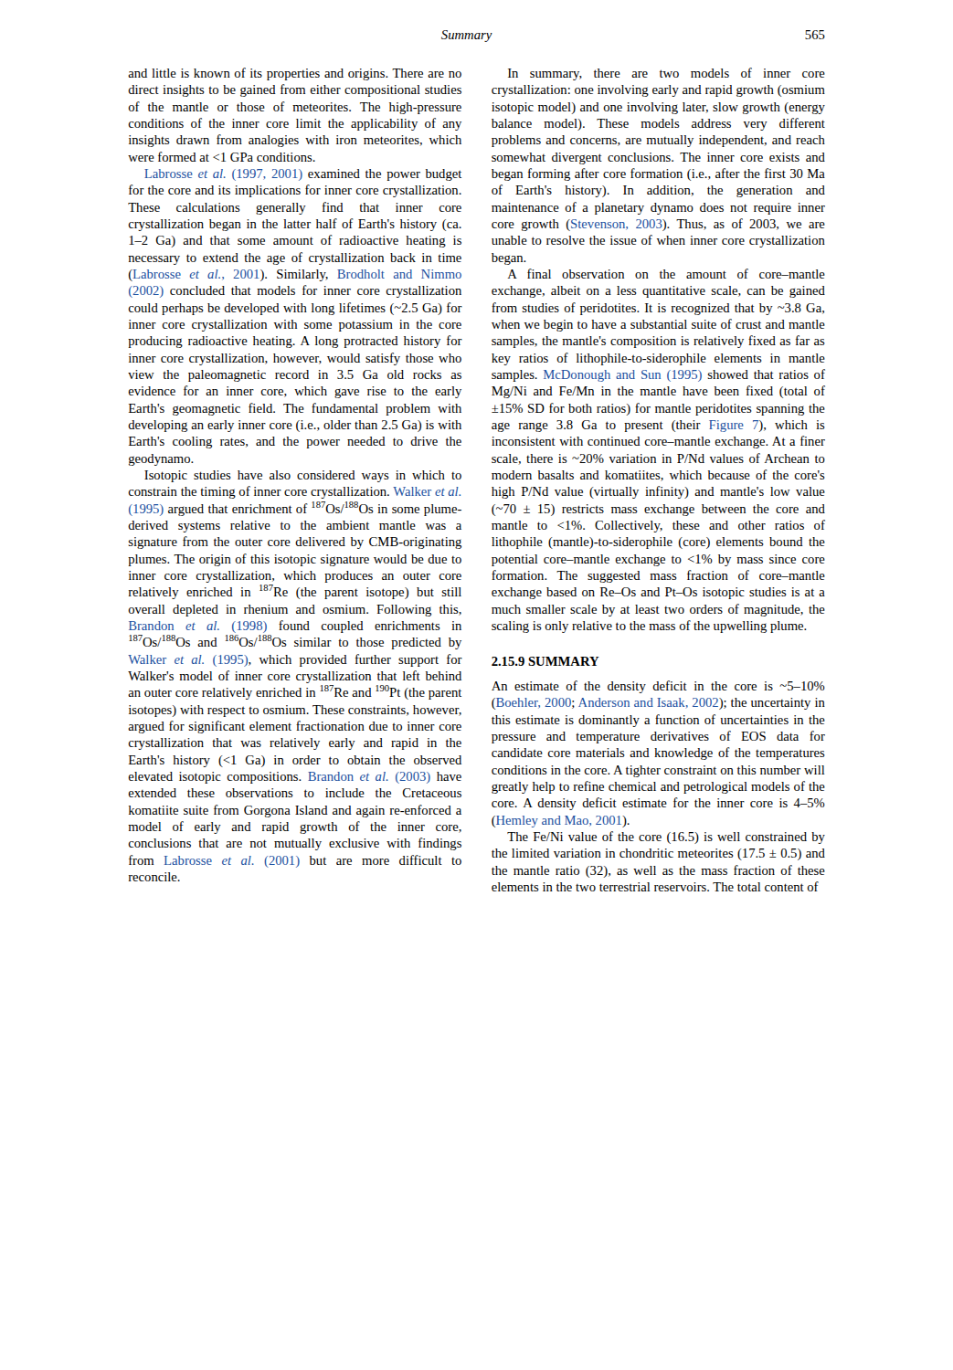Summary 565
and little is known of its properties and origins. There are no direct insights to be gained from either compositional studies of the mantle or those of meteorites. The high-pressure conditions of the inner core limit the applicability of any insights drawn from analogies with iron meteorites, which were formed at <1 GPa conditions.
Labrosse et al. (1997, 2001) examined the power budget for the core and its implications for inner core crystallization. These calculations generally find that inner core crystallization began in the latter half of Earth's history (ca. 1–2 Ga) and that some amount of radioactive heating is necessary to extend the age of crystallization back in time (Labrosse et al., 2001). Similarly, Brodholt and Nimmo (2002) concluded that models for inner core crystallization could perhaps be developed with long lifetimes (~2.5 Ga) for inner core crystallization with some potassium in the core producing radioactive heating. A long protracted history for inner core crystallization, however, would satisfy those who view the paleomagnetic record in 3.5 Ga old rocks as evidence for an inner core, which gave rise to the early Earth's geomagnetic field. The fundamental problem with developing an early inner core (i.e., older than 2.5 Ga) is with Earth's cooling rates, and the power needed to drive the geodynamo.
Isotopic studies have also considered ways in which to constrain the timing of inner core crystallization. Walker et al. (1995) argued that enrichment of 187Os/188Os in some plume-derived systems relative to the ambient mantle was a signature from the outer core delivered by CMB-originating plumes. The origin of this isotopic signature would be due to inner core crystallization, which produces an outer core relatively enriched in 187Re (the parent isotope) but still overall depleted in rhenium and osmium. Following this, Brandon et al. (1998) found coupled enrichments in 187Os/188Os and 186Os/188Os similar to those predicted by Walker et al. (1995), which provided further support for Walker's model of inner core crystallization that left behind an outer core relatively enriched in 187Re and 190Pt (the parent isotopes) with respect to osmium. These constraints, however, argued for significant element fractionation due to inner core crystallization that was relatively early and rapid in the Earth's history (<1 Ga) in order to obtain the observed elevated isotopic compositions. Brandon et al. (2003) have extended these observations to include the Cretaceous komatiite suite from Gorgona Island and again re-enforced a model of early and rapid growth of the inner core, conclusions that are not mutually exclusive with findings from Labrosse et al. (2001) but are more difficult to reconcile.
In summary, there are two models of inner core crystallization: one involving early and rapid growth (osmium isotopic model) and one involving later, slow growth (energy balance model). These models address very different problems and concerns, are mutually independent, and reach somewhat divergent conclusions. The inner core exists and began forming after core formation (i.e., after the first 30 Ma of Earth's history). In addition, the generation and maintenance of a planetary dynamo does not require inner core growth (Stevenson, 2003). Thus, as of 2003, we are unable to resolve the issue of when inner core crystallization began.
A final observation on the amount of core–mantle exchange, albeit on a less quantitative scale, can be gained from studies of peridotites. It is recognized that by ~3.8 Ga, when we begin to have a substantial suite of crust and mantle samples, the mantle's composition is relatively fixed as far as key ratios of lithophile-to-siderophile elements in mantle samples. McDonough and Sun (1995) showed that ratios of Mg/Ni and Fe/Mn in the mantle have been fixed (total of ±15% SD for both ratios) for mantle peridotites spanning the age range 3.8 Ga to present (their Figure 7), which is inconsistent with continued core–mantle exchange. At a finer scale, there is ~20% variation in P/Nd values of Archean to modern basalts and komatiites, which because of the core's high P/Nd value (virtually infinity) and mantle's low value (~70 ± 15) restricts mass exchange between the core and mantle to <1%. Collectively, these and other ratios of lithophile (mantle)-to-siderophile (core) elements bound the potential core–mantle exchange to <1% by mass since core formation. The suggested mass fraction of core–mantle exchange based on Re–Os and Pt–Os isotopic studies is at a much smaller scale by at least two orders of magnitude, the scaling is only relative to the mass of the upwelling plume.
2.15.9 SUMMARY
An estimate of the density deficit in the core is ~5–10% (Boehler, 2000; Anderson and Isaak, 2002); the uncertainty in this estimate is dominantly a function of uncertainties in the pressure and temperature derivatives of EOS data for candidate core materials and knowledge of the temperatures conditions in the core. A tighter constraint on this number will greatly help to refine chemical and petrological models of the core. A density deficit estimate for the inner core is 4–5% (Hemley and Mao, 2001).
The Fe/Ni value of the core (16.5) is well constrained by the limited variation in chondritic meteorites (17.5 ± 0.5) and the mantle ratio (32), as well as the mass fraction of these elements in the two terrestrial reservoirs. The total content of